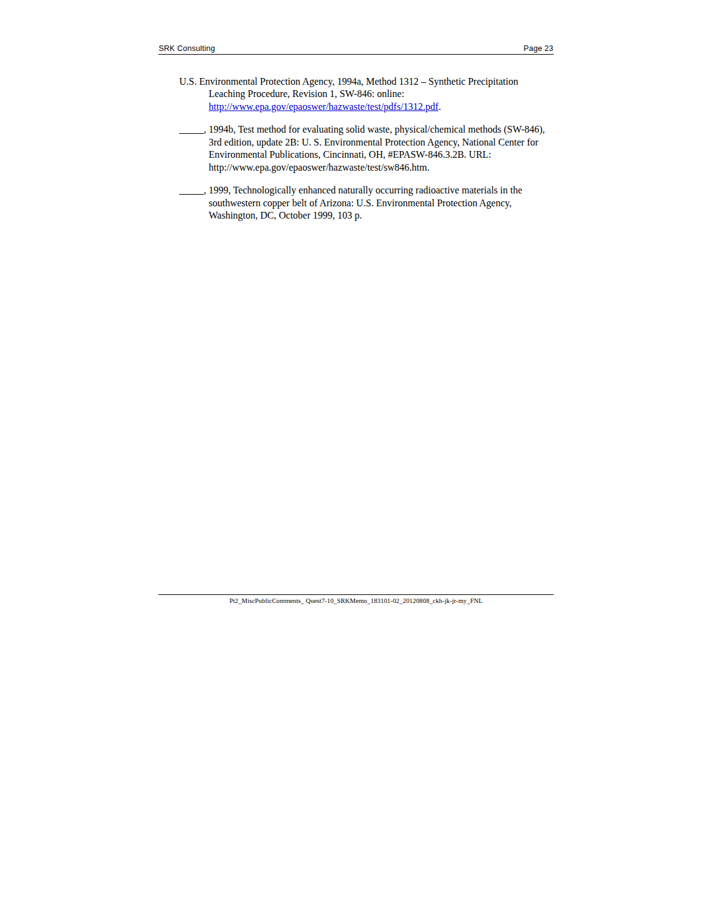SRK Consulting
Page 23
U.S. Environmental Protection Agency, 1994a, Method 1312 – Synthetic Precipitation Leaching Procedure, Revision 1, SW-846: online: http://www.epa.gov/epaoswer/hazwaste/test/pdfs/1312.pdf.
_____, 1994b, Test method for evaluating solid waste, physical/chemical methods (SW-846), 3rd edition, update 2B: U. S. Environmental Protection Agency, National Center for Environmental Publications, Cincinnati, OH, #EPASW-846.3.2B. URL: http://www.epa.gov/epaoswer/hazwaste/test/sw846.htm.
_____, 1999, Technologically enhanced naturally occurring radioactive materials in the southwestern copper belt of Arizona: U.S. Environmental Protection Agency, Washington, DC, October 1999, 103 p.
Pt2_MiscPublicComments_ Quest7-10_SRKMemo_183101-02_20120808_ckh-jk-jr-my_FNL